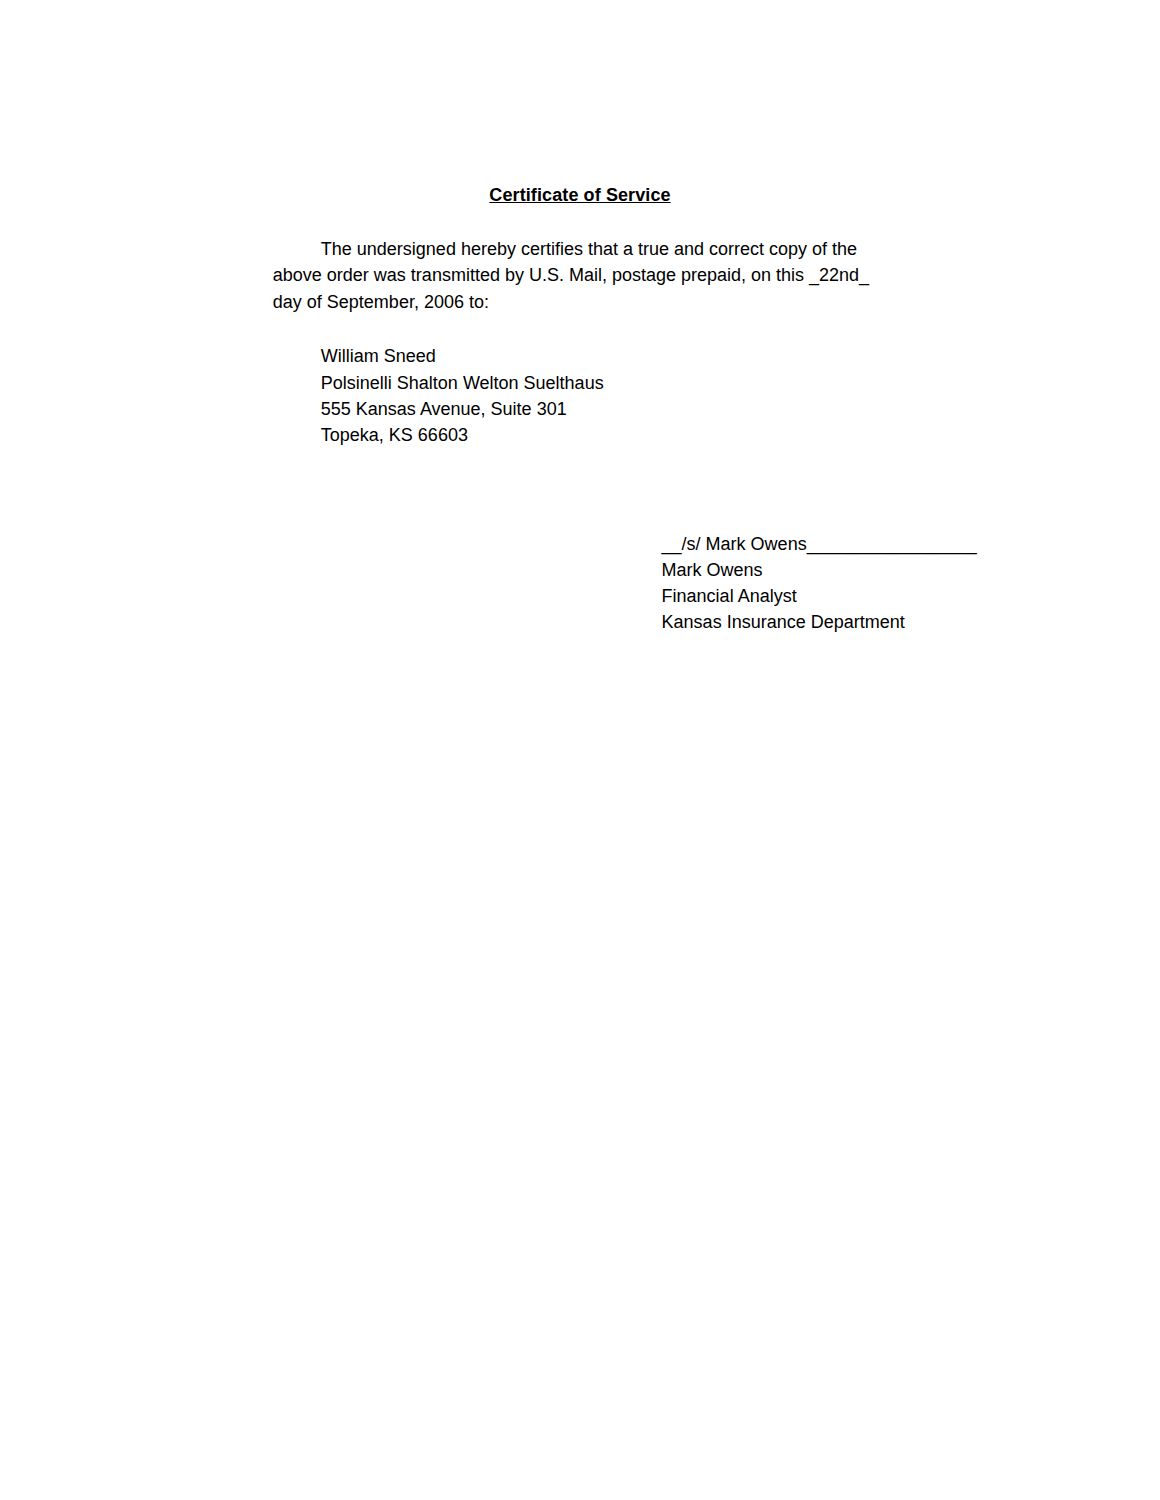Certificate of Service
The undersigned hereby certifies that a true and correct copy of the above order was transmitted by U.S. Mail, postage prepaid, on this _22nd_ day of September, 2006 to:
William Sneed
Polsinelli Shalton Welton Suelthaus
555 Kansas Avenue, Suite 301
Topeka, KS 66603
__/s/ Mark Owens_________________
Mark Owens
Financial Analyst
Kansas Insurance Department